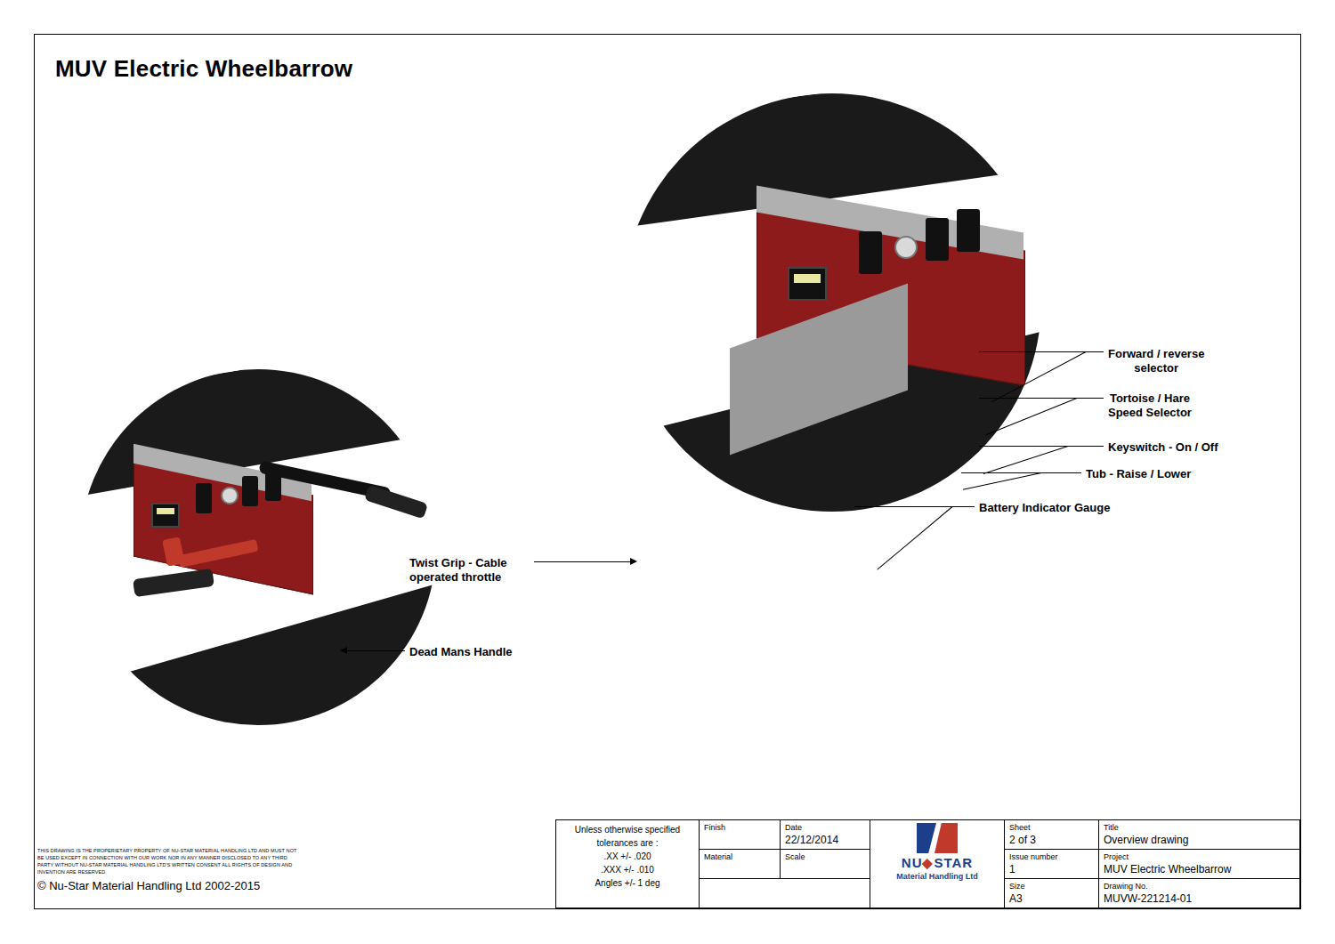MUV Electric Wheelbarrow
Forward / reverse
selector
Tortoise / Hare
Speed Selector
Keyswitch - On / Off
Tub - Raise / Lower
Battery Indicator Gauge
Twist Grip - Cable
operated throttle
Dead Mans Handle
THIS DRAWING IS THE PROPERIETARY PROPERTY OF NU-STAR MATERIAL HANDLING LTD AND MUST NOT BE USED EXCEPT IN CONNECTION WITH OUR WORK NOR IN ANY MANNER DISCLOSED TO ANY THIRD PARTY WITHOUT NU-STAR MATERIAL HANDLING LTD'S WRITTEN CONSENT ALL RIGHTS OF DESIGN AND INVENTION ARE RESERVED.
© Nu-Star Material Handling Ltd 2002-2015
| Unless otherwise specified tolerances are : .XX +/- .020 .XXX +/- .010 Angles +/- 1 deg | Finish | Date 22/12/2014 | NU ◆ STAR Material Handling Ltd | Sheet 2 of 3 | Title Overview drawing |
| Material | Scale | Issue number 1 | Project MUV Electric Wheelbarrow |
| | Size A3 | Drawing No. MUVW-221214-01 |